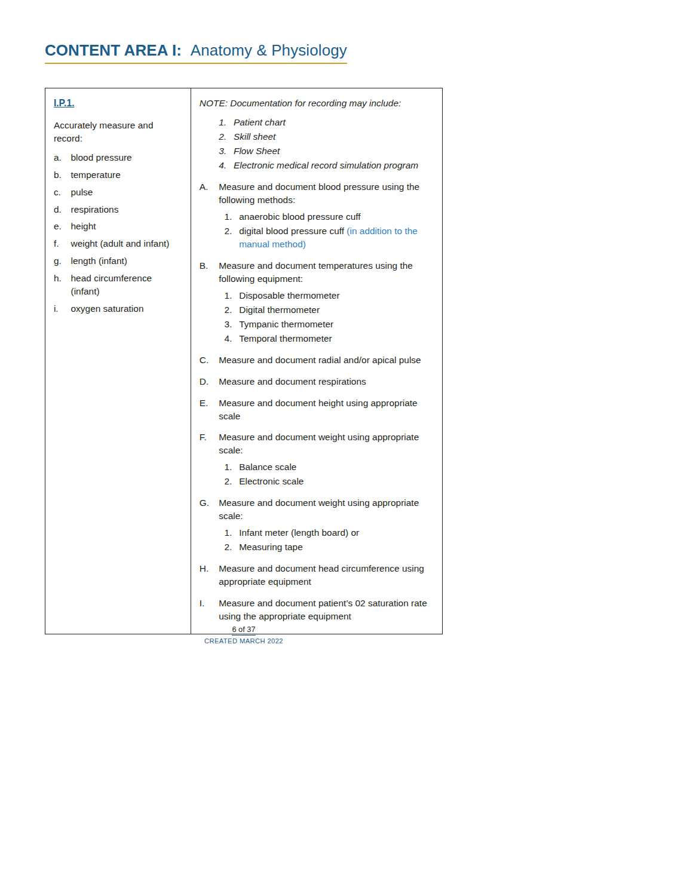CONTENT AREA I: Anatomy & Physiology
| I.P.1. Accurately measure and record: blood pressure temperature pulse respirations height weight (adult and infant) length (infant) head circumference (infant) oxygen saturation | NOTE: Documentation for recording may include: Patient chart Skill sheet Flow Sheet Electronic medical record simulation program Measure and document blood pressure using the following methods: anaerobic blood pressure cuff digital blood pressure cuff (in addition to the manual method) Measure and document temperatures using the following equipment: Disposable thermometer Digital thermometer Tympanic thermometer Temporal thermometer Measure and document radial and/or apical pulse Measure and document respirations Measure and document height using appropriate scale Measure and document weight using appropriate scale: Balance scale Electronic scale Measure and document weight using appropriate scale: Infant meter (length board) or Measuring tape Measure and document head circumference using appropriate equipment Measure and document patient’s 02 saturation rate using the appropriate equipment |
6 of 37
CREATED MARCH 2022